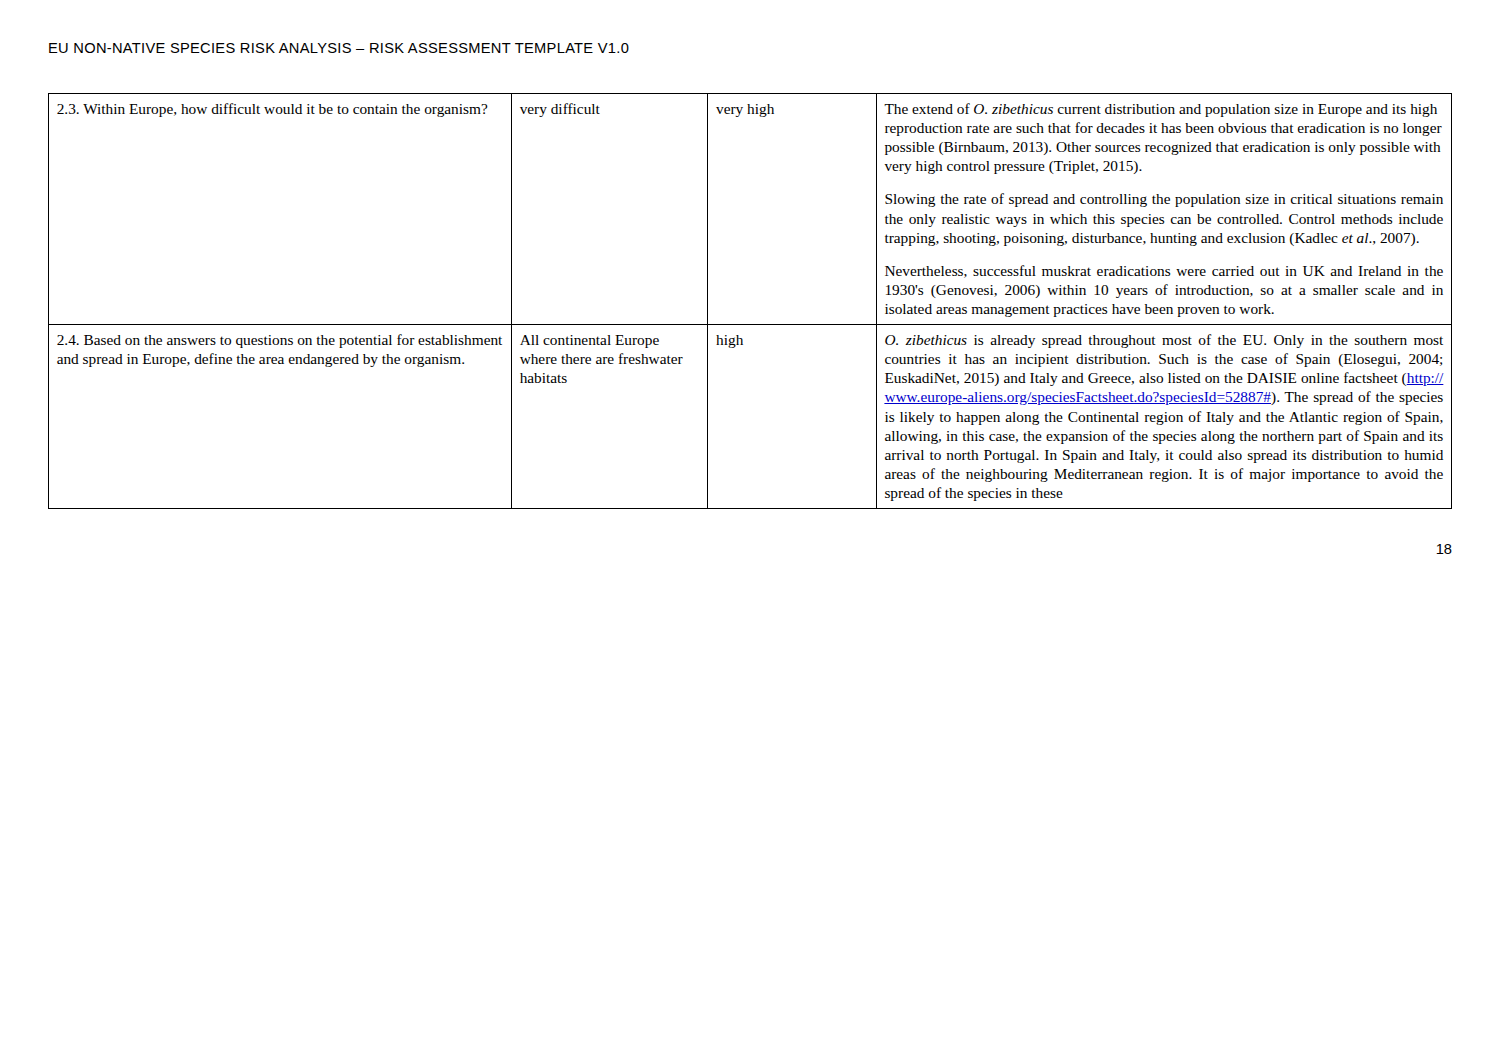EU NON-NATIVE SPECIES RISK ANALYSIS – RISK ASSESSMENT TEMPLATE V1.0
| 2.3. Within Europe, how difficult would it be to contain the organism? | very difficult | very high | The extend of O. zibethicus current distribution and population size in Europe and its high reproduction rate are such that for decades it has been obvious that eradication is no longer possible (Birnbaum, 2013). Other sources recognized that eradication is only possible with very high control pressure (Triplet, 2015). Slowing the rate of spread and controlling the population size in critical situations remain the only realistic ways in which this species can be controlled. Control methods include trapping, shooting, poisoning, disturbance, hunting and exclusion (Kadlec et al ., 2007). Nevertheless, successful muskrat eradications were carried out in UK and Ireland in the 1930's (Genovesi, 2006) within 10 years of introduction, so at a smaller scale and in isolated areas management practices have been proven to work. |
| 2.4. Based on the answers to questions on the potential for establishment and spread in Europe, define the area endangered by the organism. | All continental Europe where there are freshwater habitats | high | O. zibethicus is already spread throughout most of the EU. Only in the southern most countries it has an incipient distribution. Such is the case of Spain (Elosegui, 2004; EuskadiNet, 2015) and Italy and Greece, also listed on the DAISIE online factsheet ( http://www.europe-aliens.org/speciesFactsheet.do?speciesId=52887# ). The spread of the species is likely to happen along the Continental region of Italy and the Atlantic region of Spain, allowing, in this case, the expansion of the species along the northern part of Spain and its arrival to north Portugal. In Spain and Italy, it could also spread its distribution to humid areas of the neighbouring Mediterranean region. It is of major importance to avoid the spread of the species in these |
18